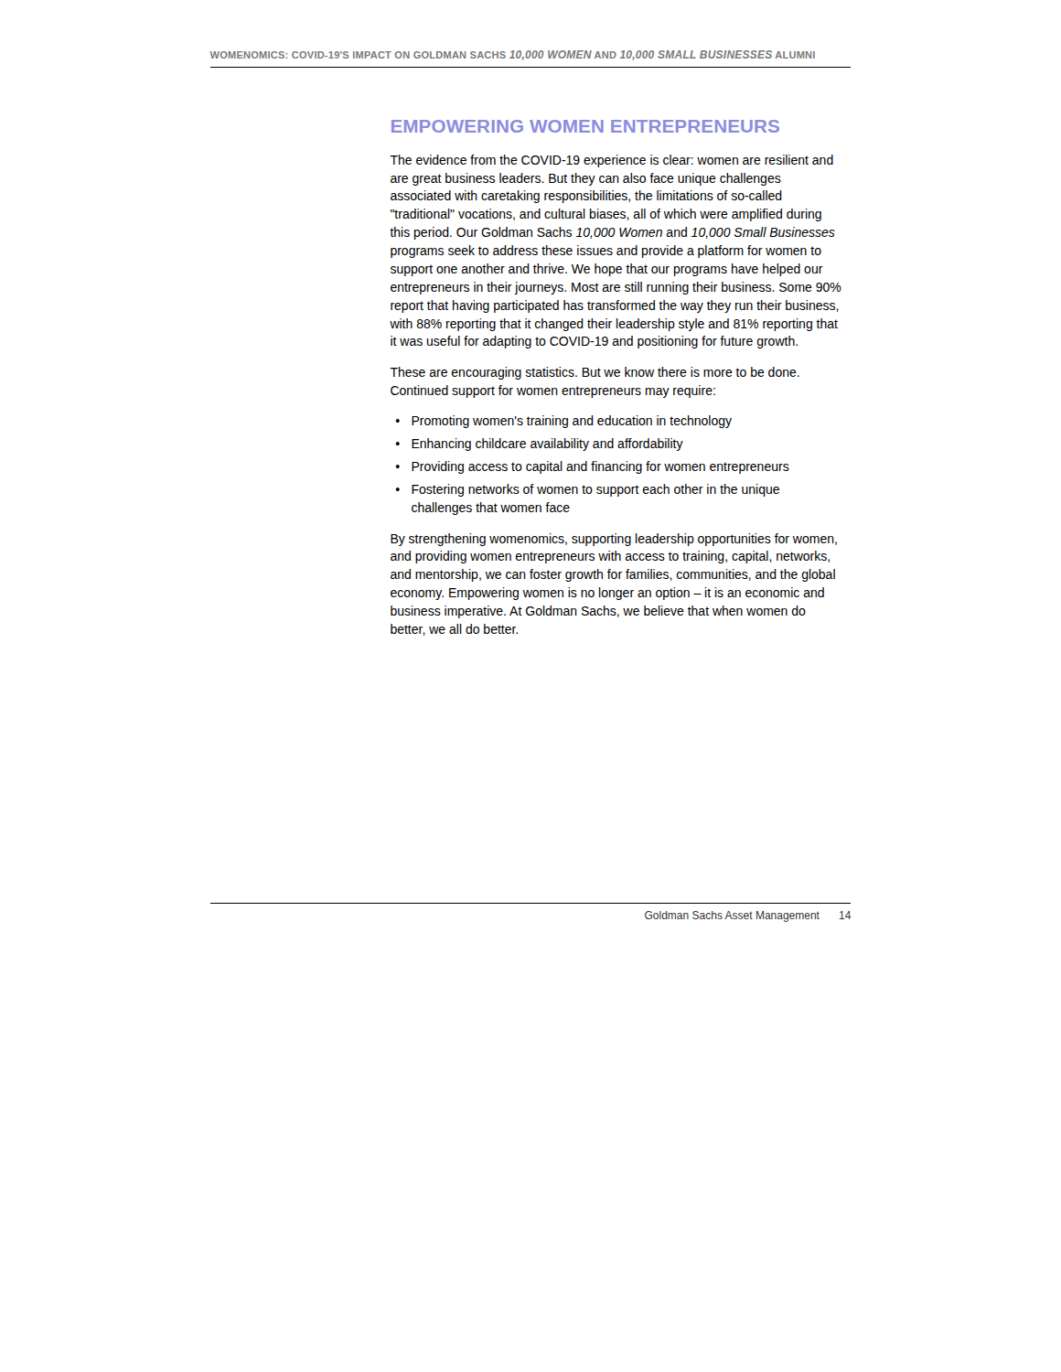Womenomics: COVID-19's Impact on Goldman Sachs 10,000 Women and 10,000 Small Businesses Alumni
EMPOWERING WOMEN ENTREPRENEURS
The evidence from the COVID-19 experience is clear: women are resilient and are great business leaders. But they can also face unique challenges associated with caretaking responsibilities, the limitations of so-called "traditional" vocations, and cultural biases, all of which were amplified during this period. Our Goldman Sachs 10,000 Women and 10,000 Small Businesses programs seek to address these issues and provide a platform for women to support one another and thrive. We hope that our programs have helped our entrepreneurs in their journeys. Most are still running their business. Some 90% report that having participated has transformed the way they run their business, with 88% reporting that it changed their leadership style and 81% reporting that it was useful for adapting to COVID-19 and positioning for future growth.
These are encouraging statistics. But we know there is more to be done. Continued support for women entrepreneurs may require:
Promoting women's training and education in technology
Enhancing childcare availability and affordability
Providing access to capital and financing for women entrepreneurs
Fostering networks of women to support each other in the unique challenges that women face
By strengthening womenomics, supporting leadership opportunities for women, and providing women entrepreneurs with access to training, capital, networks, and mentorship, we can foster growth for families, communities, and the global economy. Empowering women is no longer an option – it is an economic and business imperative. At Goldman Sachs, we believe that when women do better, we all do better.
Goldman Sachs Asset Management 14